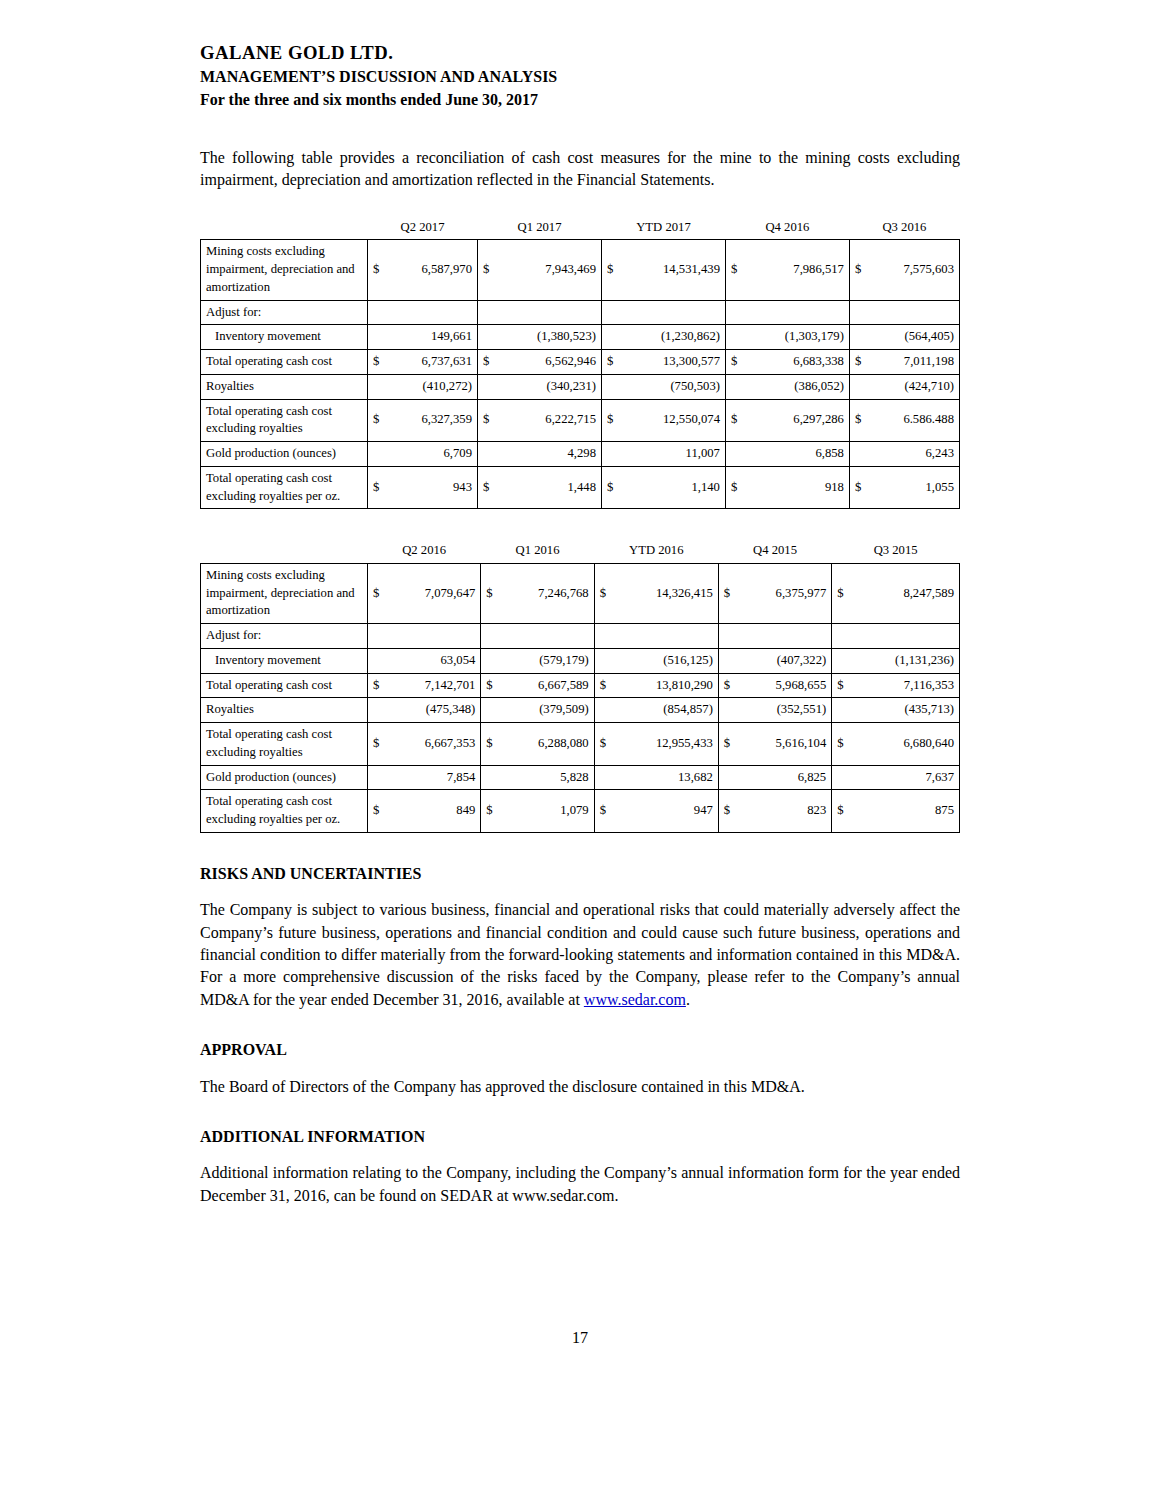GALANE GOLD LTD.
MANAGEMENT’S DISCUSSION AND ANALYSIS
For the three and six months ended June 30, 2017
The following table provides a reconciliation of cash cost measures for the mine to the mining costs excluding impairment, depreciation and amortization reflected in the Financial Statements.
| | Q2 2017 | Q1 2017 | YTD 2017 | Q4 2016 | Q3 2016 |
| --- | --- | --- | --- | --- | --- |
| Mining costs excluding impairment, depreciation and amortization | $ | 6,587,970 | $ | 7,943,469 | $ | 14,531,439 | $ | 7,986,517 | $ | 7,575,603 |
| Adjust for: | | | | | | | | | | |
| Inventory movement | | 149,661 | | (1,380,523) | | (1,230,862) | | (1,303,179) | | (564,405) |
| Total operating cash cost | $ | 6,737,631 | $ | 6,562,946 | $ | 13,300,577 | $ | 6,683,338 | $ | 7,011,198 |
| Royalties | | (410,272) | | (340,231) | | (750,503) | | (386,052) | | (424,710) |
| Total operating cash cost excluding royalties | $ | 6,327,359 | $ | 6,222,715 | $ | 12,550,074 | $ | 6,297,286 | $ | 6.586.488 |
| Gold production (ounces) | | 6,709 | | 4,298 | | 11,007 | | 6,858 | | 6,243 |
| Total operating cash cost excluding royalties per oz. | $ | 943 | $ | 1,448 | $ | 1,140 | $ | 918 | $ | 1,055 |
| | Q2 2016 | Q1 2016 | YTD 2016 | Q4 2015 | Q3 2015 |
| --- | --- | --- | --- | --- | --- |
| Mining costs excluding impairment, depreciation and amortization | $ | 7,079,647 | $ | 7,246,768 | $ | 14,326,415 | $ | 6,375,977 | $ | 8,247,589 |
| Adjust for: | | | | | | | | | | |
| Inventory movement | | 63,054 | | (579,179) | | (516,125) | | (407,322) | | (1,131,236) |
| Total operating cash cost | $ | 7,142,701 | $ | 6,667,589 | $ | 13,810,290 | $ | 5,968,655 | $ | 7,116,353 |
| Royalties | | (475,348) | | (379,509) | | (854,857) | | (352,551) | | (435,713) |
| Total operating cash cost excluding royalties | $ | 6,667,353 | $ | 6,288,080 | $ | 12,955,433 | $ | 5,616,104 | $ | 6,680,640 |
| Gold production (ounces) | | 7,854 | | 5,828 | | 13,682 | | 6,825 | | 7,637 |
| Total operating cash cost excluding royalties per oz. | $ | 849 | $ | 1,079 | $ | 947 | $ | 823 | $ | 875 |
RISKS AND UNCERTAINTIES
The Company is subject to various business, financial and operational risks that could materially adversely affect the Company’s future business, operations and financial condition and could cause such future business, operations and financial condition to differ materially from the forward-looking statements and information contained in this MD&A. For a more comprehensive discussion of the risks faced by the Company, please refer to the Company’s annual MD&A for the year ended December 31, 2016, available at www.sedar.com.
APPROVAL
The Board of Directors of the Company has approved the disclosure contained in this MD&A.
ADDITIONAL INFORMATION
Additional information relating to the Company, including the Company’s annual information form for the year ended December 31, 2016, can be found on SEDAR at www.sedar.com.
17